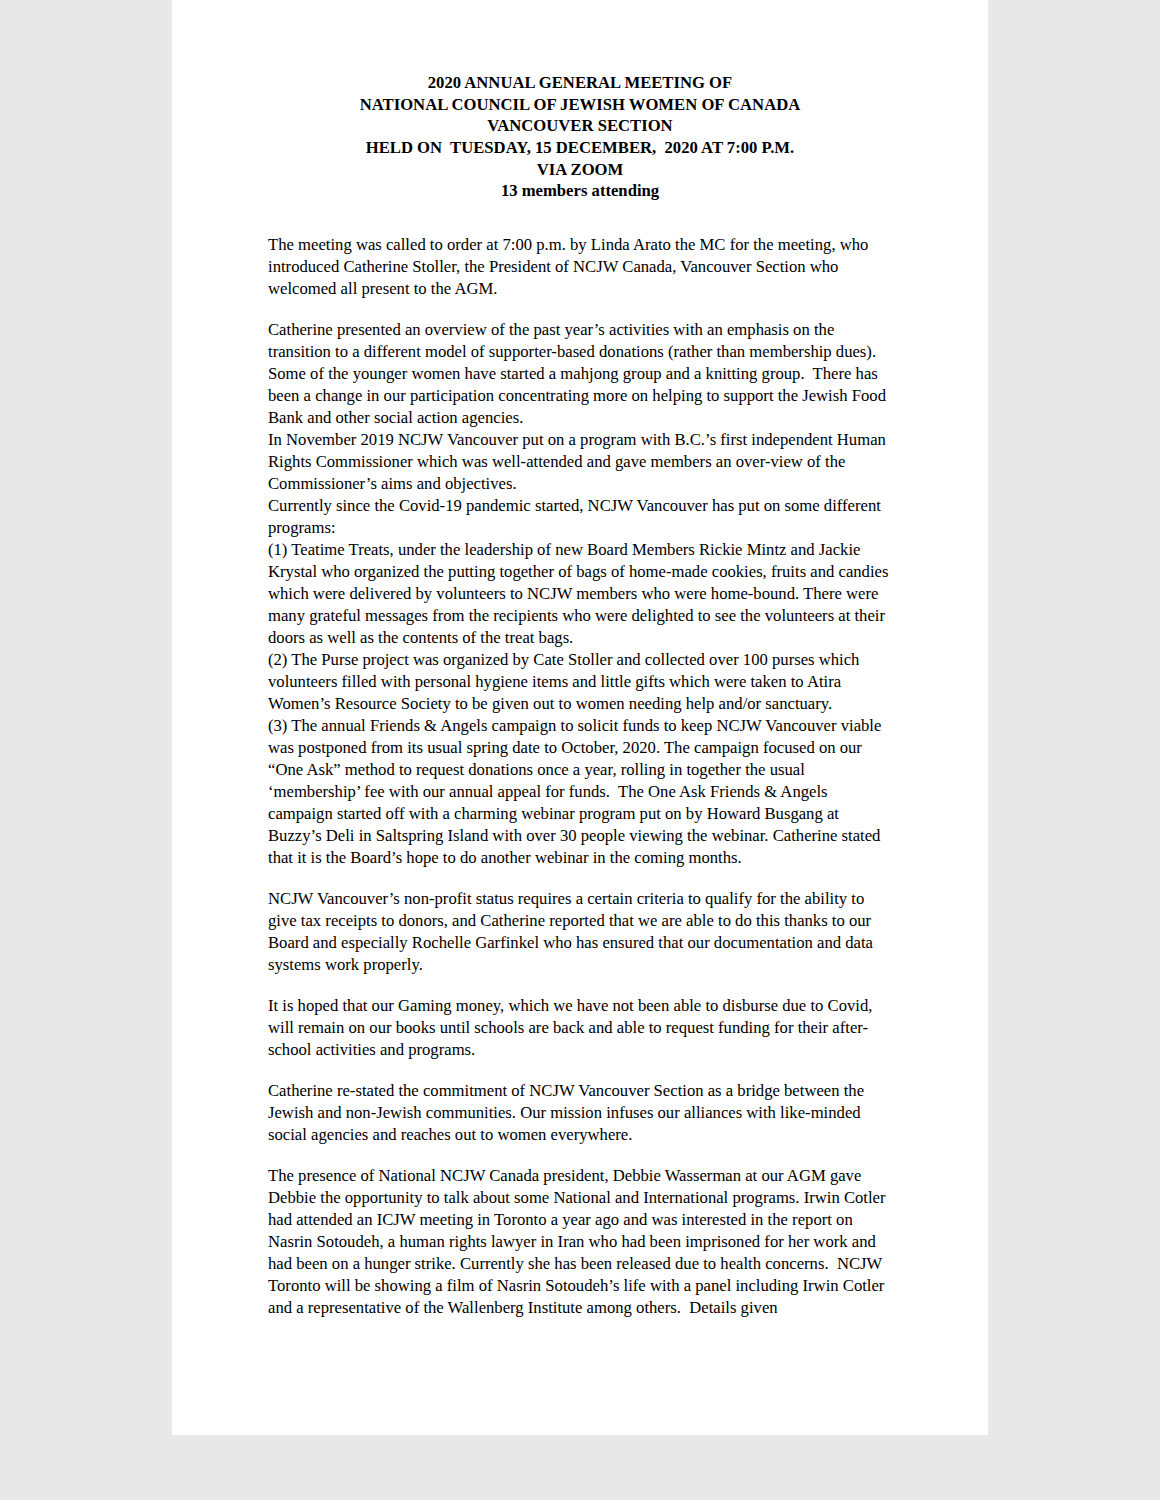2020 ANNUAL GENERAL MEETING OF NATIONAL COUNCIL OF JEWISH WOMEN OF CANADA VANCOUVER SECTION HELD ON TUESDAY, 15 DECEMBER, 2020 AT 7:00 P.M. VIA ZOOM 13 members attending
The meeting was called to order at 7:00 p.m. by Linda Arato the MC for the meeting, who introduced Catherine Stoller, the President of NCJW Canada, Vancouver Section who welcomed all present to the AGM.
Catherine presented an overview of the past year’s activities with an emphasis on the transition to a different model of supporter-based donations (rather than membership dues). Some of the younger women have started a mahjong group and a knitting group. There has been a change in our participation concentrating more on helping to support the Jewish Food Bank and other social action agencies.
In November 2019 NCJW Vancouver put on a program with B.C.’s first independent Human Rights Commissioner which was well-attended and gave members an over-view of the Commissioner’s aims and objectives.
Currently since the Covid-19 pandemic started, NCJW Vancouver has put on some different programs:
(1) Teatime Treats, under the leadership of new Board Members Rickie Mintz and Jackie Krystal who organized the putting together of bags of home-made cookies, fruits and candies which were delivered by volunteers to NCJW members who were home-bound. There were many grateful messages from the recipients who were delighted to see the volunteers at their doors as well as the contents of the treat bags.
(2) The Purse project was organized by Cate Stoller and collected over 100 purses which volunteers filled with personal hygiene items and little gifts which were taken to Atira Women’s Resource Society to be given out to women needing help and/or sanctuary.
(3) The annual Friends & Angels campaign to solicit funds to keep NCJW Vancouver viable was postponed from its usual spring date to October, 2020. The campaign focused on our “One Ask” method to request donations once a year, rolling in together the usual ‘membership’ fee with our annual appeal for funds. The One Ask Friends & Angels campaign started off with a charming webinar program put on by Howard Busgang at Buzzy’s Deli in Saltspring Island with over 30 people viewing the webinar. Catherine stated that it is the Board’s hope to do another webinar in the coming months.
NCJW Vancouver’s non-profit status requires a certain criteria to qualify for the ability to give tax receipts to donors, and Catherine reported that we are able to do this thanks to our Board and especially Rochelle Garfinkel who has ensured that our documentation and data systems work properly.
It is hoped that our Gaming money, which we have not been able to disburse due to Covid, will remain on our books until schools are back and able to request funding for their after-school activities and programs.
Catherine re-stated the commitment of NCJW Vancouver Section as a bridge between the Jewish and non-Jewish communities. Our mission infuses our alliances with like-minded social agencies and reaches out to women everywhere.
The presence of National NCJW Canada president, Debbie Wasserman at our AGM gave Debbie the opportunity to talk about some National and International programs. Irwin Cotler had attended an ICJW meeting in Toronto a year ago and was interested in the report on Nasrin Sotoudeh, a human rights lawyer in Iran who had been imprisoned for her work and had been on a hunger strike. Currently she has been released due to health concerns. NCJW Toronto will be showing a film of Nasrin Sotoudeh’s life with a panel including Irwin Cotler and a representative of the Wallenberg Institute among others. Details given